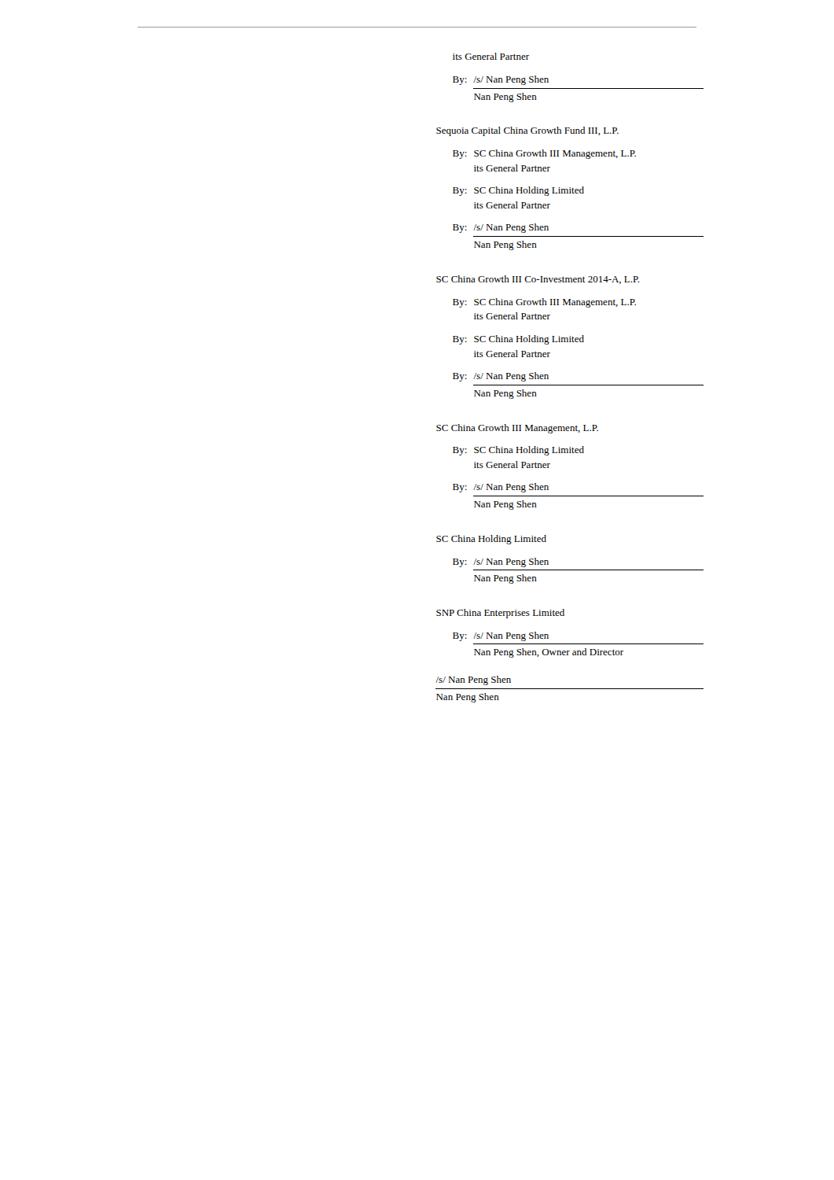its General Partner
| By: | /s/ Nan Peng Shen Nan Peng Shen |
Sequoia Capital China Growth Fund III, L.P.
| By: | SC China Growth III Management, L.P. its General Partner |
| By: | SC China Holding Limited its General Partner |
| By: | /s/ Nan Peng Shen Nan Peng Shen |
SC China Growth III Co-Investment 2014-A, L.P.
| By: | SC China Growth III Management, L.P. its General Partner |
| By: | SC China Holding Limited its General Partner |
| By: | /s/ Nan Peng Shen Nan Peng Shen |
SC China Growth III Management, L.P.
| By: | SC China Holding Limited its General Partner |
| By: | /s/ Nan Peng Shen Nan Peng Shen |
SC China Holding Limited
| By: | /s/ Nan Peng Shen Nan Peng Shen |
SNP China Enterprises Limited
| By: | /s/ Nan Peng Shen Nan Peng Shen, Owner and Director |
/s/ Nan Peng Shen Nan Peng Shen